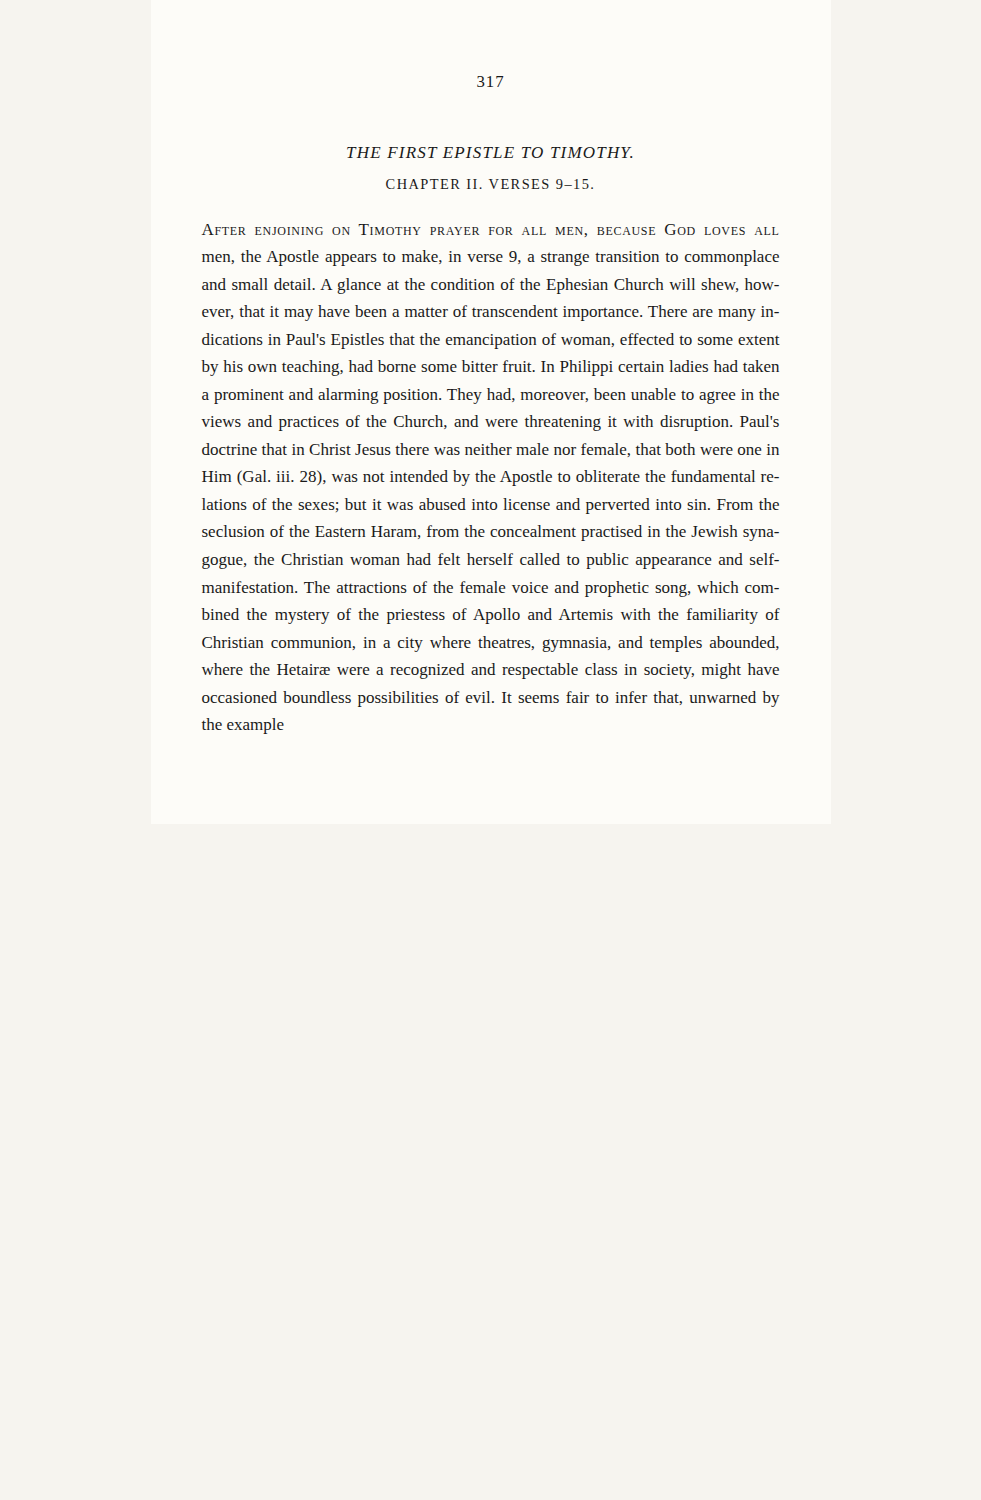317
The First Epistle to Timothy.
Chapter II. Verses 9–15.
After enjoining on Timothy prayer for all men, because God loves all men, the Apostle appears to make, in verse 9, a strange transition to commonplace and small detail. A glance at the condition of the Ephesian Church will shew, however, that it may have been a matter of transcendent importance. There are many indications in Paul's Epistles that the emancipation of woman, effected to some extent by his own teaching, had borne some bitter fruit. In Philippi certain ladies had taken a prominent and alarming position. They had, moreover, been unable to agree in the views and practices of the Church, and were threatening it with disruption. Paul's doctrine that in Christ Jesus there was neither male nor female, that both were one in Him (Gal. iii. 28), was not intended by the Apostle to obliterate the fundamental relations of the sexes; but it was abused into license and perverted into sin. From the seclusion of the Eastern Haram, from the concealment practised in the Jewish synagogue, the Christian woman had felt herself called to public appearance and self-manifestation. The attractions of the female voice and prophetic song, which combined the mystery of the priestess of Apollo and Artemis with the familiarity of Christian communion, in a city where theatres, gymnasia, and temples abounded, where the Hetairæ were a recognized and respectable class in society, might have occasioned boundless possibilities of evil. It seems fair to infer that, unwarned by the example